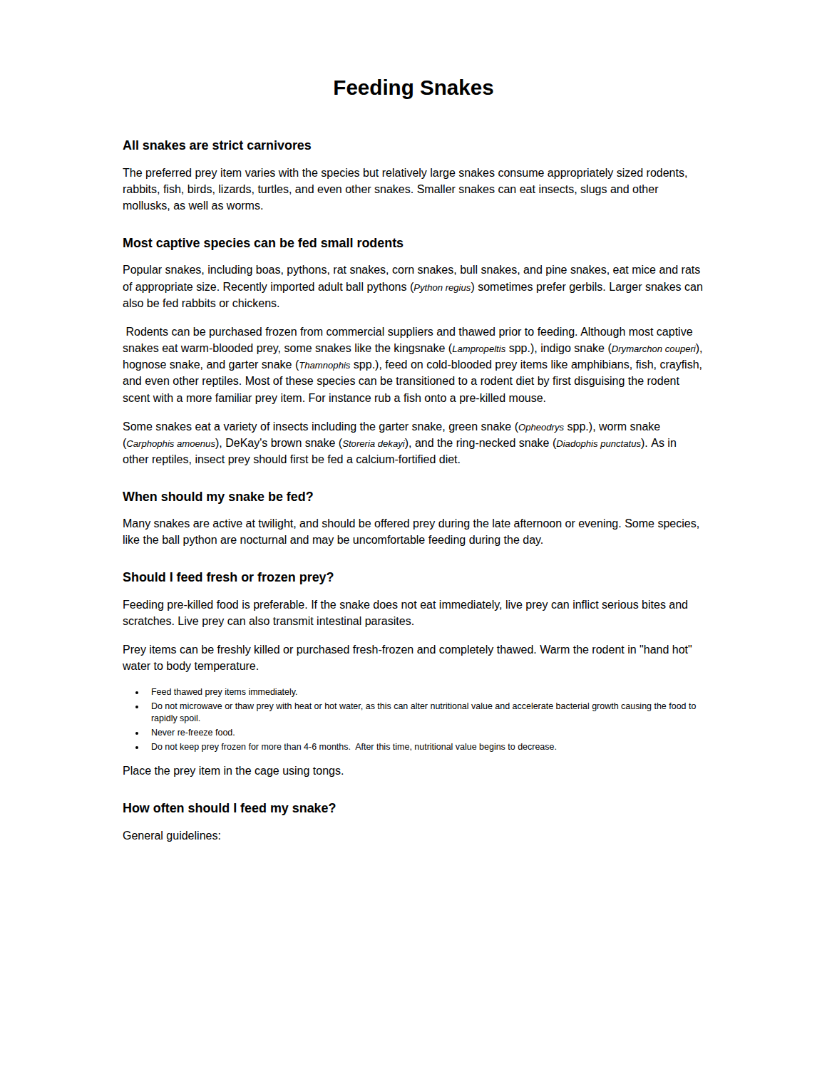Feeding Snakes
All snakes are strict carnivores
The preferred prey item varies with the species but relatively large snakes consume appropriately sized rodents, rabbits, fish, birds, lizards, turtles, and even other snakes. Smaller snakes can eat insects, slugs and other mollusks, as well as worms.
Most captive species can be fed small rodents
Popular snakes, including boas, pythons, rat snakes, corn snakes, bull snakes, and pine snakes, eat mice and rats of appropriate size. Recently imported adult ball pythons (Python regius) sometimes prefer gerbils. Larger snakes can also be fed rabbits or chickens.
Rodents can be purchased frozen from commercial suppliers and thawed prior to feeding. Although most captive snakes eat warm-blooded prey, some snakes like the kingsnake (Lampropeltis spp.), indigo snake (Drymarchon couperi), hognose snake, and garter snake (Thamnophis spp.), feed on cold-blooded prey items like amphibians, fish, crayfish, and even other reptiles. Most of these species can be transitioned to a rodent diet by first disguising the rodent scent with a more familiar prey item. For instance rub a fish onto a pre-killed mouse.
Some snakes eat a variety of insects including the garter snake, green snake (Opheodrys spp.), worm snake (Carphophis amoenus), DeKay's brown snake (Storeria dekayi), and the ring-necked snake (Diadophis punctatus). As in other reptiles, insect prey should first be fed a calcium-fortified diet.
When should my snake be fed?
Many snakes are active at twilight, and should be offered prey during the late afternoon or evening. Some species, like the ball python are nocturnal and may be uncomfortable feeding during the day.
Should I feed fresh or frozen prey?
Feeding pre-killed food is preferable. If the snake does not eat immediately, live prey can inflict serious bites and scratches. Live prey can also transmit intestinal parasites.
Prey items can be freshly killed or purchased fresh-frozen and completely thawed. Warm the rodent in "hand hot" water to body temperature.
Feed thawed prey items immediately.
Do not microwave or thaw prey with heat or hot water, as this can alter nutritional value and accelerate bacterial growth causing the food to rapidly spoil.
Never re-freeze food.
Do not keep prey frozen for more than 4-6 months. After this time, nutritional value begins to decrease.
Place the prey item in the cage using tongs.
How often should I feed my snake?
General guidelines: